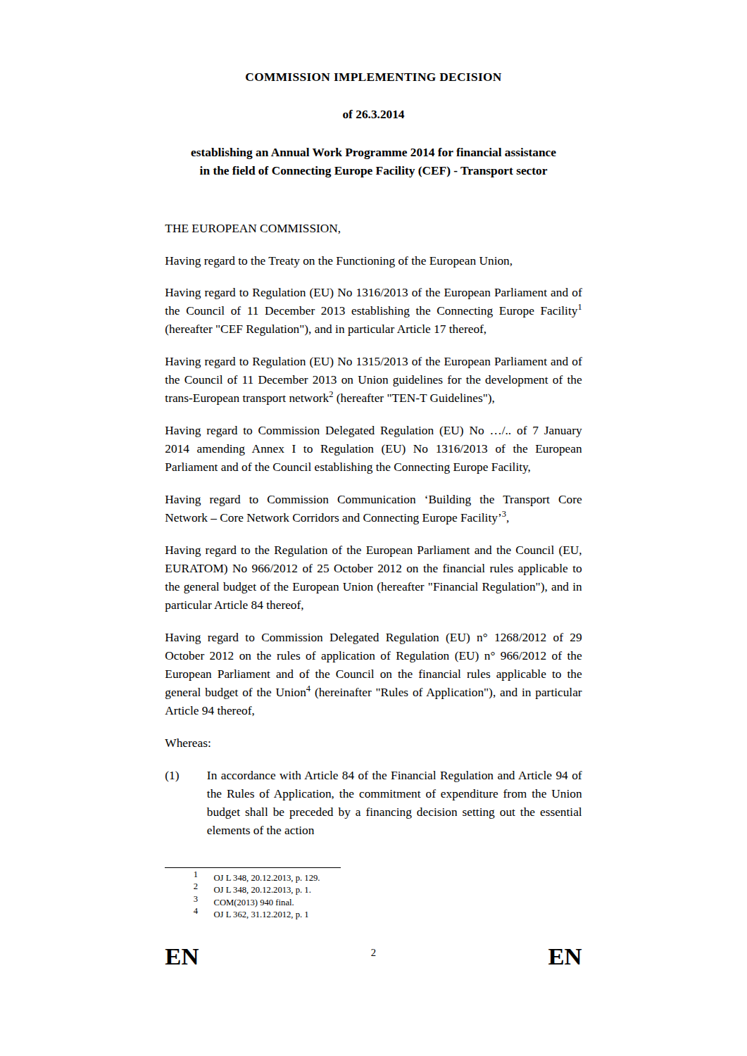Commission Implementing Decision
of 26.3.2014
establishing an Annual Work Programme 2014 for financial assistance in the field of Connecting Europe Facility (CEF) - Transport sector
THE EUROPEAN COMMISSION,
Having regard to the Treaty on the Functioning of the European Union,
Having regard to Regulation (EU) No 1316/2013 of the European Parliament and of the Council of 11 December 2013 establishing the Connecting Europe Facility1 (hereafter "CEF Regulation"), and in particular Article 17 thereof,
Having regard to Regulation (EU) No 1315/2013 of the European Parliament and of the Council of 11 December 2013 on Union guidelines for the development of the trans-European transport network2 (hereafter "TEN-T Guidelines"),
Having regard to Commission Delegated Regulation (EU) No …/.. of 7 January 2014 amending Annex I to Regulation (EU) No 1316/2013 of the European Parliament and of the Council establishing the Connecting Europe Facility,
Having regard to Commission Communication ‘Building the Transport Core Network – Core Network Corridors and Connecting Europe Facility’3,
Having regard to the Regulation of the European Parliament and the Council (EU, EURATOM) No 966/2012 of 25 October 2012 on the financial rules applicable to the general budget of the European Union (hereafter "Financial Regulation"), and in particular Article 84 thereof,
Having regard to Commission Delegated Regulation (EU) n° 1268/2012 of 29 October 2012 on the rules of application of Regulation (EU) n° 966/2012 of the European Parliament and of the Council on the financial rules applicable to the general budget of the Union4 (hereinafter "Rules of Application"), and in particular Article 94 thereof,
Whereas:
(1)
In accordance with Article 84 of the Financial Regulation and Article 94 of the Rules of Application, the commitment of expenditure from the Union budget shall be preceded by a financing decision setting out the essential elements of the action
1
OJ L 348, 20.12.2013, p. 129.
2
OJ L 348, 20.12.2013, p. 1.
3
COM(2013) 940 final.
4
OJ L 362, 31.12.2012, p. 1
EN
2
EN